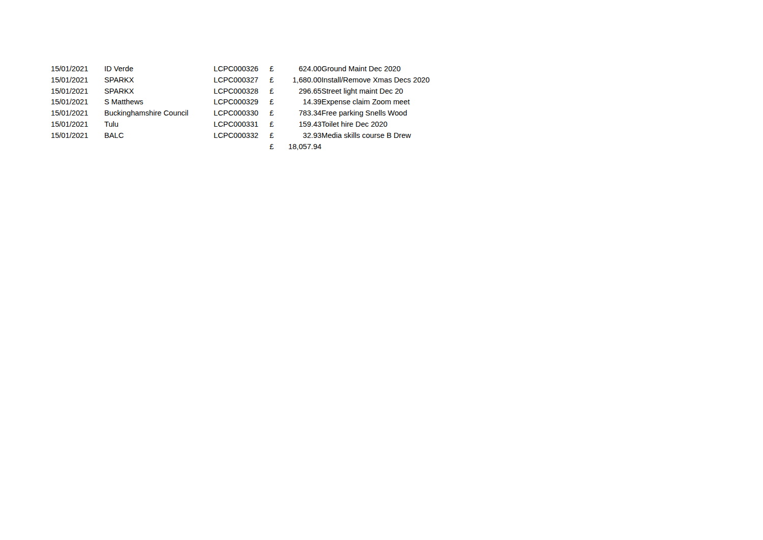| 15/01/2021 | ID Verde | LCPC000326 | £ | 624.00 | Ground Maint Dec 2020 |
| 15/01/2021 | SPARKX | LCPC000327 | £ | 1,680.00 | Install/Remove Xmas Decs 2020 |
| 15/01/2021 | SPARKX | LCPC000328 | £ | 296.65 | Street light maint Dec 20 |
| 15/01/2021 | S Matthews | LCPC000329 | £ | 14.39 | Expense claim Zoom meet |
| 15/01/2021 | Buckinghamshire Council | LCPC000330 | £ | 783.34 | Free parking Snells Wood |
| 15/01/2021 | Tulu | LCPC000331 | £ | 159.43 | Toilet hire Dec 2020 |
| 15/01/2021 | BALC | LCPC000332 | £ | 32.93 | Media skills course B Drew |
| | | | £ | 18,057.94 | |